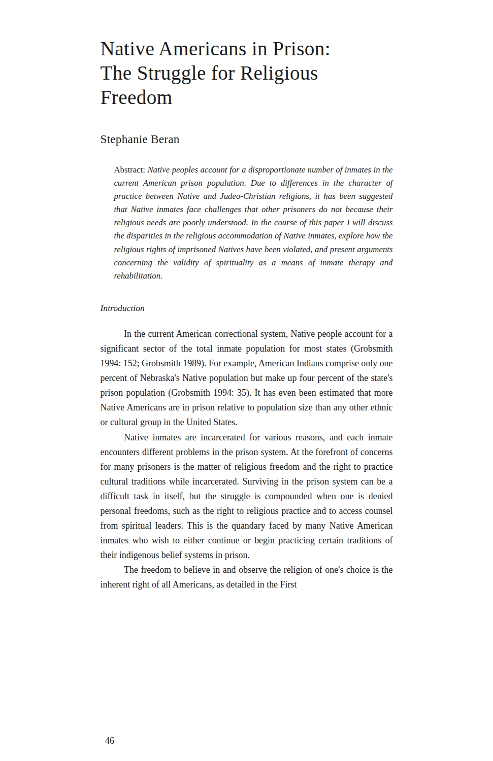Native Americans in Prison:
The Struggle for Religious
Freedom
Stephanie Beran
Abstract: Native peoples account for a disproportionate number of inmates in the current American prison population. Due to differences in the character of practice between Native and Judeo-Christian religions, it has been suggested that Native inmates face challenges that other prisoners do not because their religious needs are poorly understood. In the course of this paper I will discuss the disparities in the religious accommodation of Native inmates, explore how the religious rights of imprisoned Natives have been violated, and present arguments concerning the validity of spirituality as a means of inmate therapy and rehabilitation.
Introduction
In the current American correctional system, Native people account for a significant sector of the total inmate population for most states (Grobsmith 1994: 152; Grobsmith 1989). For example, American Indians comprise only one percent of Nebraska's Native population but make up four percent of the state's prison population (Grobsmith 1994: 35). It has even been estimated that more Native Americans are in prison relative to population size than any other ethnic or cultural group in the United States.
Native inmates are incarcerated for various reasons, and each inmate encounters different problems in the prison system. At the forefront of concerns for many prisoners is the matter of religious freedom and the right to practice cultural traditions while incarcerated. Surviving in the prison system can be a difficult task in itself, but the struggle is compounded when one is denied personal freedoms, such as the right to religious practice and to access counsel from spiritual leaders. This is the quandary faced by many Native American inmates who wish to either continue or begin practicing certain traditions of their indigenous belief systems in prison.
The freedom to believe in and observe the religion of one's choice is the inherent right of all Americans, as detailed in the First
46